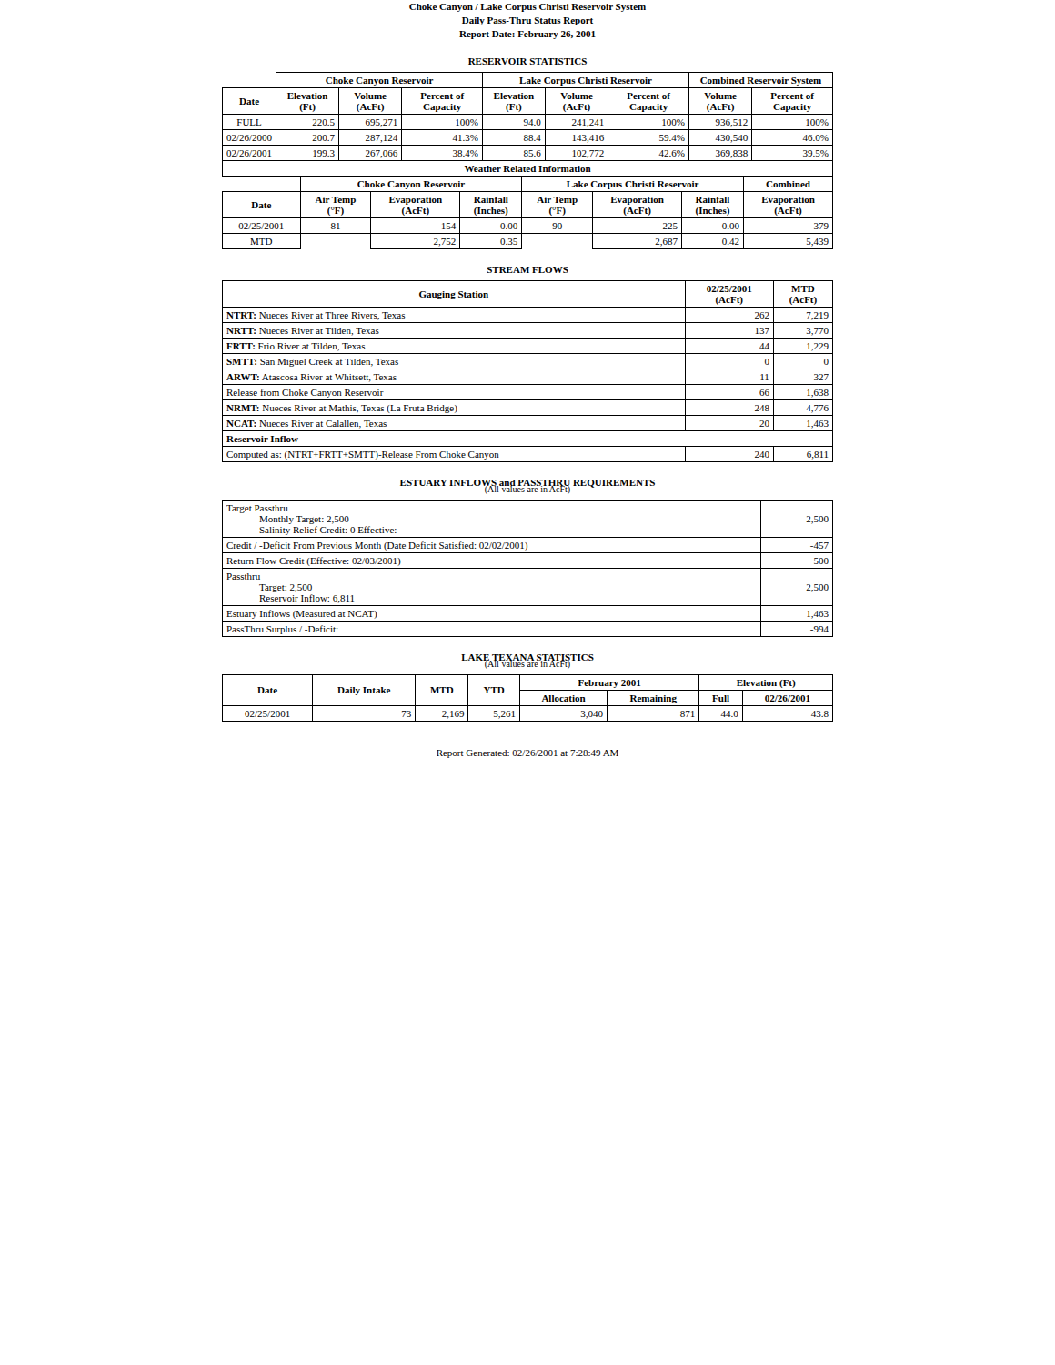Choke Canyon / Lake Corpus Christi Reservoir System
Daily Pass-Thru Status Report
Report Date: February 26, 2001
RESERVOIR STATISTICS
| | Choke Canyon Reservoir | Lake Corpus Christi Reservoir | Combined Reservoir System |
| --- | --- | --- | --- |
| Date | Elevation (Ft) | Volume (AcFt) | Percent of Capacity | Elevation (Ft) | Volume (AcFt) | Percent of Capacity | Volume (AcFt) | Percent of Capacity |
| FULL | 220.5 | 695,271 | 100% | 94.0 | 241,241 | 100% | 936,512 | 100% |
| 02/26/2000 | 200.7 | 287,124 | 41.3% | 88.4 | 143,416 | 59.4% | 430,540 | 46.0% |
| 02/26/2001 | 199.3 | 267,066 | 38.4% | 85.6 | 102,772 | 42.6% | 369,838 | 39.5% |
| Weather Related Information |
| --- |
| | Choke Canyon Reservoir | Lake Corpus Christi Reservoir | Combined |
| Date | Air Temp (°F) | Evaporation (AcFt) | Rainfall (Inches) | Air Temp (°F) | Evaporation (AcFt) | Rainfall (Inches) | Evaporation (AcFt) |
| 02/25/2001 | 81 | 154 | 0.00 | 90 | 225 | 0.00 | 379 |
| MTD | | 2,752 | 0.35 | | 2,687 | 0.42 | 5,439 |
STREAM FLOWS
| Gauging Station | 02/25/2001 (AcFt) | MTD (AcFt) |
| --- | --- | --- |
| NTRT: Nueces River at Three Rivers, Texas | 262 | 7,219 |
| NRTT: Nueces River at Tilden, Texas | 137 | 3,770 |
| FRTT: Frio River at Tilden, Texas | 44 | 1,229 |
| SMTT: San Miguel Creek at Tilden, Texas | 0 | 0 |
| ARWT: Atascosa River at Whitsett, Texas | 11 | 327 |
| Release from Choke Canyon Reservoir | 66 | 1,638 |
| NRMT: Nueces River at Mathis, Texas (La Fruta Bridge) | 248 | 4,776 |
| NCAT: Nueces River at Calallen, Texas | 20 | 1,463 |
| Reservoir Inflow |
| Computed as: (NTRT+FRTT+SMTT)-Release From Choke Canyon | 240 | 6,811 |
ESTUARY INFLOWS and PASSTHRU REQUIREMENTS
(All values are in AcFt)
| Target Passthru Monthly Target: 2,500 Salinity Relief Credit: 0 Effective: | 2,500 |
| Credit / -Deficit From Previous Month (Date Deficit Satisfied: 02/02/2001) | -457 |
| Return Flow Credit (Effective: 02/03/2001) | 500 |
| Passthru Target: 2,500 Reservoir Inflow: 6,811 | 2,500 |
| Estuary Inflows (Measured at NCAT) | 1,463 |
| PassThru Surplus / -Deficit: | -994 |
LAKE TEXANA STATISTICS
(All values are in AcFt)
| Date | Daily Intake | MTD | YTD | February 2001 | Elevation (Ft) |
| --- | --- | --- | --- | --- | --- |
| Allocation | Remaining | Full | 02/26/2001 |
| 02/25/2001 | 73 | 2,169 | 5,261 | 3,040 | 871 | 44.0 | 43.8 |
Report Generated: 02/26/2001 at 7:28:49 AM